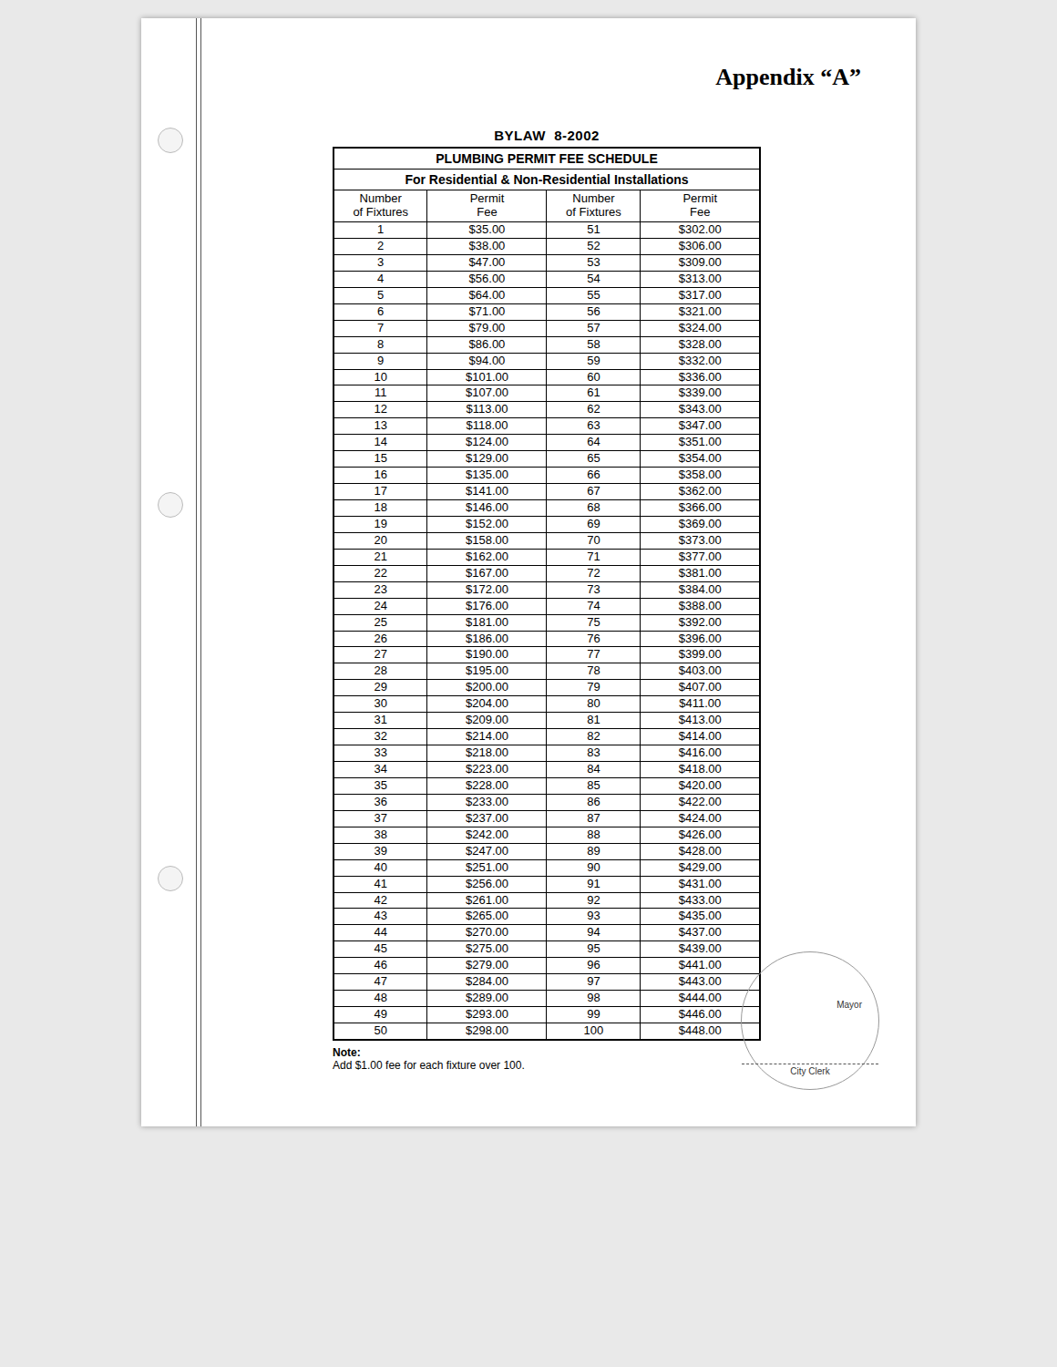Appendix “A”
BYLAW 8-2002
| PLUMBING PERMIT FEE SCHEDULE |
| --- |
| For Residential & Non-Residential Installations |
| Number of Fixtures | Permit Fee | Number of Fixtures | Permit Fee |
| 1 | $35.00 | 51 | $302.00 |
| 2 | $38.00 | 52 | $306.00 |
| 3 | $47.00 | 53 | $309.00 |
| 4 | $56.00 | 54 | $313.00 |
| 5 | $64.00 | 55 | $317.00 |
| 6 | $71.00 | 56 | $321.00 |
| 7 | $79.00 | 57 | $324.00 |
| 8 | $86.00 | 58 | $328.00 |
| 9 | $94.00 | 59 | $332.00 |
| 10 | $101.00 | 60 | $336.00 |
| 11 | $107.00 | 61 | $339.00 |
| 12 | $113.00 | 62 | $343.00 |
| 13 | $118.00 | 63 | $347.00 |
| 14 | $124.00 | 64 | $351.00 |
| 15 | $129.00 | 65 | $354.00 |
| 16 | $135.00 | 66 | $358.00 |
| 17 | $141.00 | 67 | $362.00 |
| 18 | $146.00 | 68 | $366.00 |
| 19 | $152.00 | 69 | $369.00 |
| 20 | $158.00 | 70 | $373.00 |
| 21 | $162.00 | 71 | $377.00 |
| 22 | $167.00 | 72 | $381.00 |
| 23 | $172.00 | 73 | $384.00 |
| 24 | $176.00 | 74 | $388.00 |
| 25 | $181.00 | 75 | $392.00 |
| 26 | $186.00 | 76 | $396.00 |
| 27 | $190.00 | 77 | $399.00 |
| 28 | $195.00 | 78 | $403.00 |
| 29 | $200.00 | 79 | $407.00 |
| 30 | $204.00 | 80 | $411.00 |
| 31 | $209.00 | 81 | $413.00 |
| 32 | $214.00 | 82 | $414.00 |
| 33 | $218.00 | 83 | $416.00 |
| 34 | $223.00 | 84 | $418.00 |
| 35 | $228.00 | 85 | $420.00 |
| 36 | $233.00 | 86 | $422.00 |
| 37 | $237.00 | 87 | $424.00 |
| 38 | $242.00 | 88 | $426.00 |
| 39 | $247.00 | 89 | $428.00 |
| 40 | $251.00 | 90 | $429.00 |
| 41 | $256.00 | 91 | $431.00 |
| 42 | $261.00 | 92 | $433.00 |
| 43 | $265.00 | 93 | $435.00 |
| 44 | $270.00 | 94 | $437.00 |
| 45 | $275.00 | 95 | $439.00 |
| 46 | $279.00 | 96 | $441.00 |
| 47 | $284.00 | 97 | $443.00 |
| 48 | $289.00 | 98 | $444.00 |
| 49 | $293.00 | 99 | $446.00 |
| 50 | $298.00 | 100 | $448.00 |
Note:
Add $1.00 fee for each fixture over 100.
Mayor City Clerk